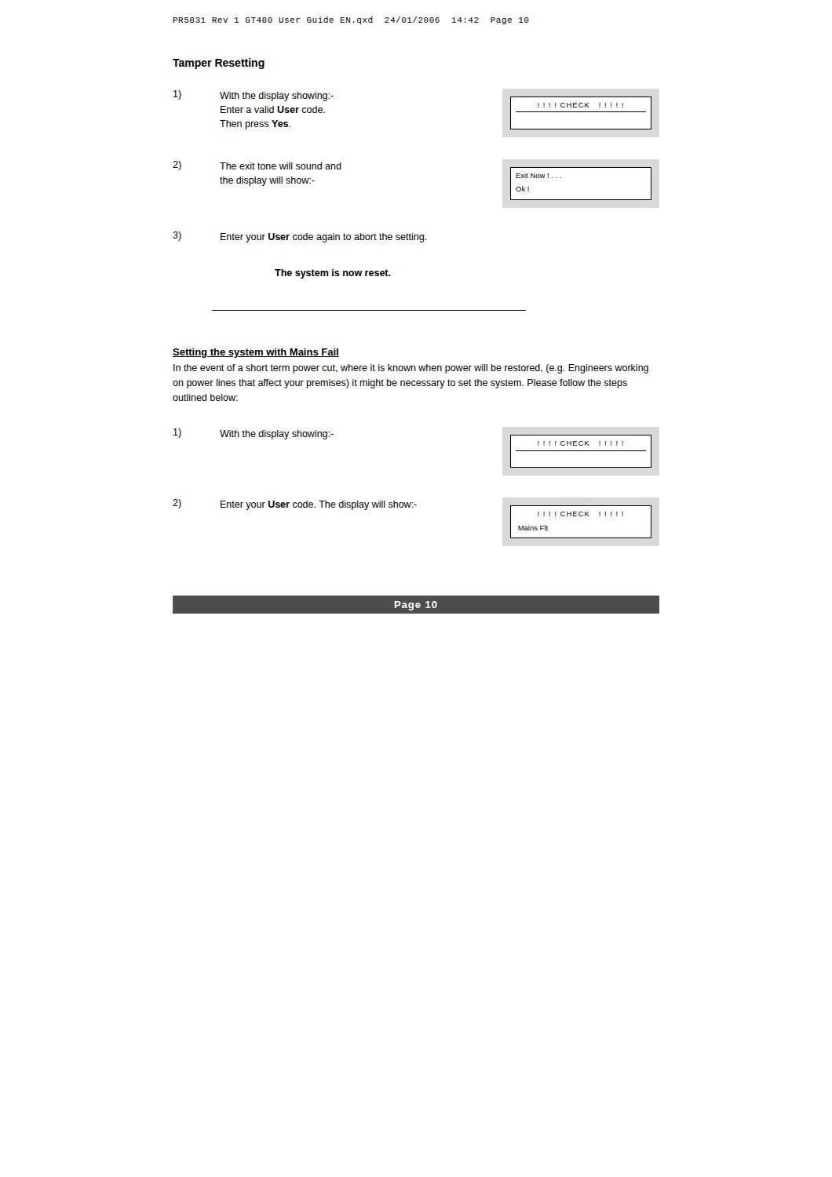PR5831 Rev 1 GT480 User Guide EN.qxd 24/01/2006 14:42 Page 10
Tamper Resetting
1)
With the display showing:-
Enter a valid User code.
Then press Yes.
! ! ! ! CHECK ! ! ! ! !
2)
The exit tone will sound and
the display will show:-
Exit Now ! . . .
Ok !
3)
Enter your User code again to abort the setting.
The system is now reset.
Setting the system with Mains Fail
In the event of a short term power cut, where it is known when power will be restored, (e.g. Engineers working on power lines that affect your premises) it might be necessary to set the system. Please follow the steps outlined below:
1)
With the display showing:-
! ! ! ! CHECK ! ! ! ! !
2)
Enter your User code. The display will show:-
! ! ! ! CHECK ! ! ! ! !
Mains Flt
Page 10